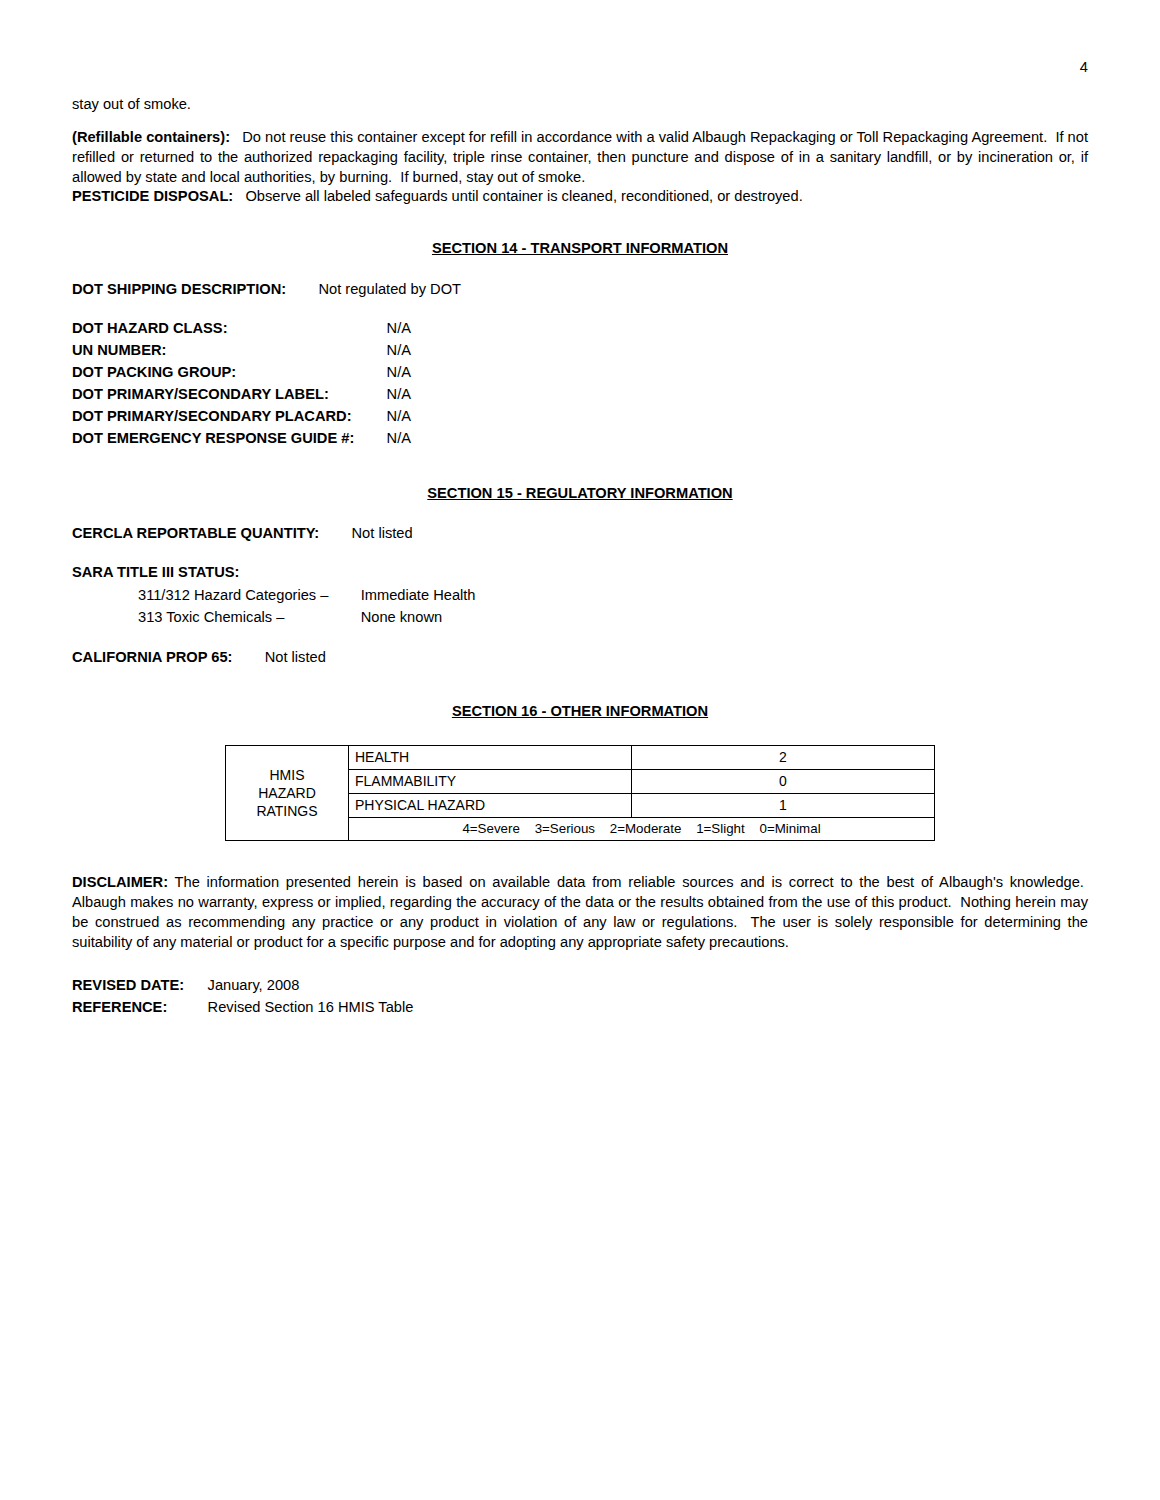4
stay out of smoke.
(Refillable containers): Do not reuse this container except for refill in accordance with a valid Albaugh Repackaging or Toll Repackaging Agreement. If not refilled or returned to the authorized repackaging facility, triple rinse container, then puncture and dispose of in a sanitary landfill, or by incineration or, if allowed by state and local authorities, by burning. If burned, stay out of smoke.
PESTICIDE DISPOSAL: Observe all labeled safeguards until container is cleaned, reconditioned, or destroyed.
SECTION 14 - TRANSPORT INFORMATION
| DOT SHIPPING DESCRIPTION: | Not regulated by DOT |
| DOT HAZARD CLASS: | N/A |
| UN NUMBER: | N/A |
| DOT PACKING GROUP: | N/A |
| DOT PRIMARY/SECONDARY LABEL: | N/A |
| DOT PRIMARY/SECONDARY PLACARD: | N/A |
| DOT EMERGENCY RESPONSE GUIDE #: | N/A |
SECTION 15 - REGULATORY INFORMATION
| CERCLA REPORTABLE QUANTITY: | Not listed |
SARA TITLE III STATUS:
| 311/312 Hazard Categories – | Immediate Health |
| 313 Toxic Chemicals – | None known |
| CALIFORNIA PROP 65: | Not listed |
SECTION 16 - OTHER INFORMATION
| HMIS HAZARD RATINGS | HEALTH | 2 |
| FLAMMABILITY | 0 |
| PHYSICAL HAZARD | 1 |
| 4=Severe 3=Serious 2=Moderate 1=Slight 0=Minimal |
DISCLAIMER: The information presented herein is based on available data from reliable sources and is correct to the best of Albaugh's knowledge. Albaugh makes no warranty, express or implied, regarding the accuracy of the data or the results obtained from the use of this product. Nothing herein may be construed as recommending any practice or any product in violation of any law or regulations. The user is solely responsible for determining the suitability of any material or product for a specific purpose and for adopting any appropriate safety precautions.
| REVISED DATE: | January, 2008 |
| REFERENCE: | Revised Section 16 HMIS Table |